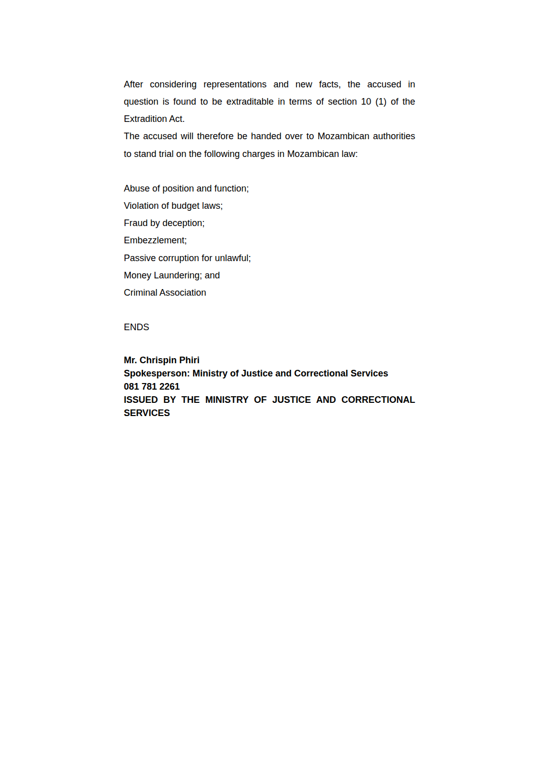After considering representations and new facts, the accused in question is found to be extraditable in terms of section 10 (1) of the Extradition Act.
The accused will therefore be handed over to Mozambican authorities to stand trial on the following charges in Mozambican law:
Abuse of position and function;
Violation of budget laws;
Fraud by deception;
Embezzlement;
Passive corruption for unlawful;
Money Laundering; and
Criminal Association
ENDS
Mr. Chrispin Phiri
Spokesperson: Ministry of Justice and Correctional Services
081 781 2261
ISSUED BY THE MINISTRY OF JUSTICE AND CORRECTIONAL SERVICES